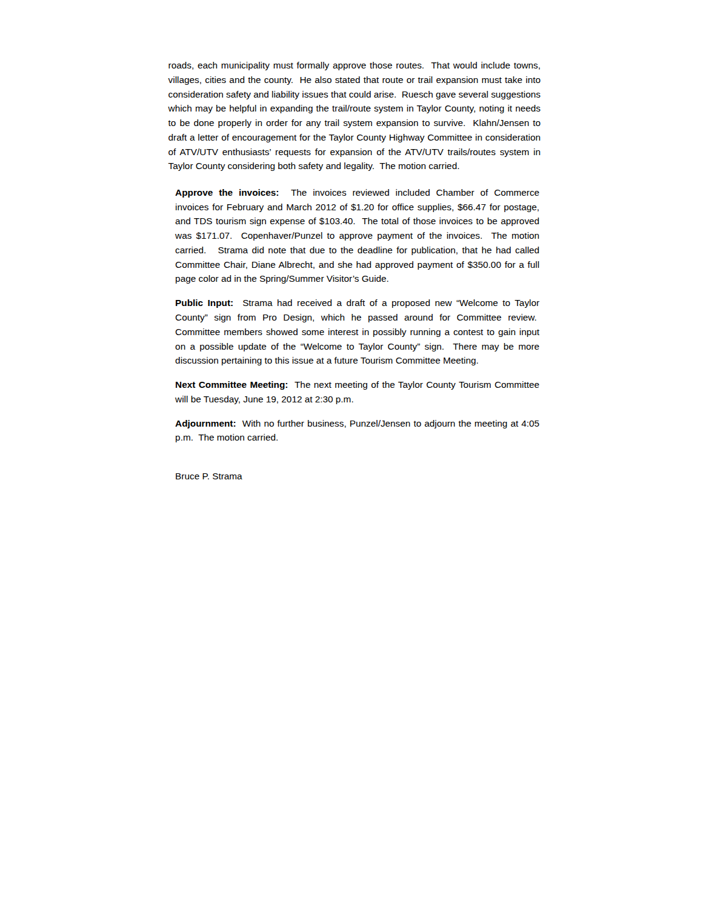roads, each municipality must formally approve those routes. That would include towns, villages, cities and the county. He also stated that route or trail expansion must take into consideration safety and liability issues that could arise. Ruesch gave several suggestions which may be helpful in expanding the trail/route system in Taylor County, noting it needs to be done properly in order for any trail system expansion to survive. Klahn/Jensen to draft a letter of encouragement for the Taylor County Highway Committee in consideration of ATV/UTV enthusiasts’ requests for expansion of the ATV/UTV trails/routes system in Taylor County considering both safety and legality. The motion carried.
Approve the invoices: The invoices reviewed included Chamber of Commerce invoices for February and March 2012 of $1.20 for office supplies, $66.47 for postage, and TDS tourism sign expense of $103.40. The total of those invoices to be approved was $171.07. Copenhaver/Punzel to approve payment of the invoices. The motion carried. Strama did note that due to the deadline for publication, that he had called Committee Chair, Diane Albrecht, and she had approved payment of $350.00 for a full page color ad in the Spring/Summer Visitor’s Guide.
Public Input: Strama had received a draft of a proposed new “Welcome to Taylor County” sign from Pro Design, which he passed around for Committee review. Committee members showed some interest in possibly running a contest to gain input on a possible update of the “Welcome to Taylor County” sign. There may be more discussion pertaining to this issue at a future Tourism Committee Meeting.
Next Committee Meeting: The next meeting of the Taylor County Tourism Committee will be Tuesday, June 19, 2012 at 2:30 p.m.
Adjournment: With no further business, Punzel/Jensen to adjourn the meeting at 4:05 p.m. The motion carried.
Bruce P. Strama